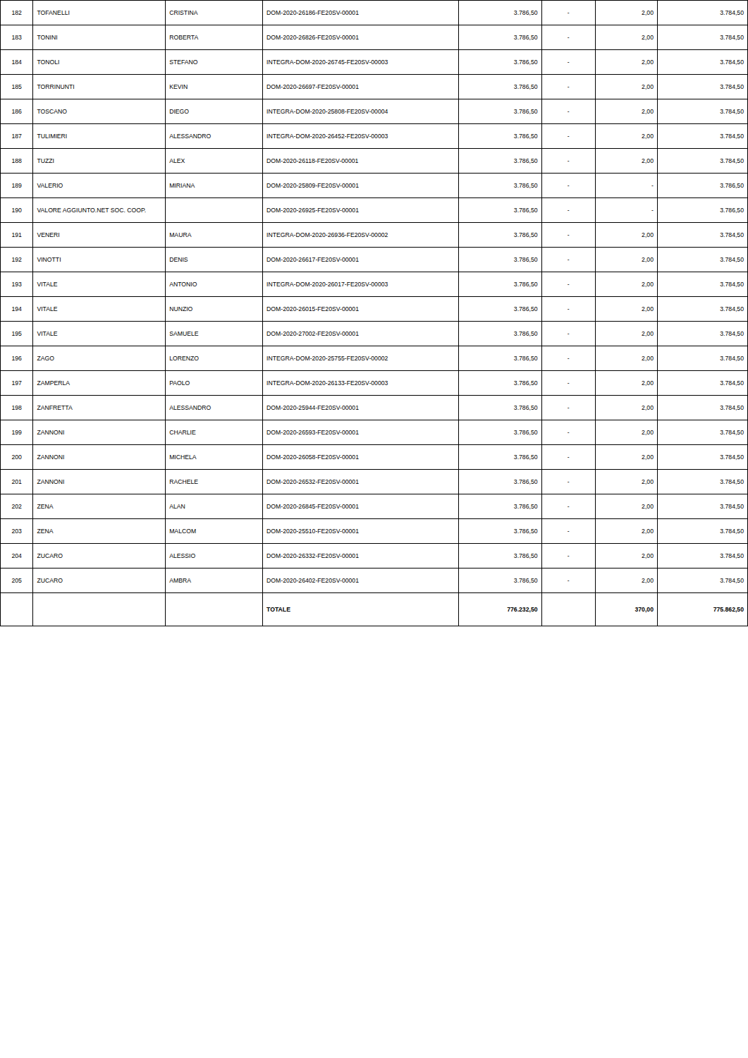| 182 | TOFANELLI | CRISTINA | DOM-2020-26186-FE20SV-00001 | 3.786,50 | - | 2,00 | 3.784,50 |
| 183 | TONINI | ROBERTA | DOM-2020-26826-FE20SV-00001 | 3.786,50 | - | 2,00 | 3.784,50 |
| 184 | TONOLI | STEFANO | INTEGRA-DOM-2020-26745-FE20SV-00003 | 3.786,50 | - | 2,00 | 3.784,50 |
| 185 | TORRINUNTI | KEVIN | DOM-2020-26697-FE20SV-00001 | 3.786,50 | - | 2,00 | 3.784,50 |
| 186 | TOSCANO | DIEGO | INTEGRA-DOM-2020-25808-FE20SV-00004 | 3.786,50 | - | 2,00 | 3.784,50 |
| 187 | TULIMIERI | ALESSANDRO | INTEGRA-DOM-2020-26452-FE20SV-00003 | 3.786,50 | - | 2,00 | 3.784,50 |
| 188 | TUZZI | ALEX | DOM-2020-26118-FE20SV-00001 | 3.786,50 | - | 2,00 | 3.784,50 |
| 189 | VALERIO | MIRIANA | DOM-2020-25809-FE20SV-00001 | 3.786,50 | - | - | 3.786,50 |
| 190 | VALORE AGGIUNTO.NET SOC. COOP. | | DOM-2020-26925-FE20SV-00001 | 3.786,50 | - | - | 3.786,50 |
| 191 | VENERI | MAURA | INTEGRA-DOM-2020-26936-FE20SV-00002 | 3.786,50 | - | 2,00 | 3.784,50 |
| 192 | VINOTTI | DENIS | DOM-2020-26617-FE20SV-00001 | 3.786,50 | - | 2,00 | 3.784,50 |
| 193 | VITALE | ANTONIO | INTEGRA-DOM-2020-26017-FE20SV-00003 | 3.786,50 | - | 2,00 | 3.784,50 |
| 194 | VITALE | NUNZIO | DOM-2020-26015-FE20SV-00001 | 3.786,50 | - | 2,00 | 3.784,50 |
| 195 | VITALE | SAMUELE | DOM-2020-27002-FE20SV-00001 | 3.786,50 | - | 2,00 | 3.784,50 |
| 196 | ZAGO | LORENZO | INTEGRA-DOM-2020-25755-FE20SV-00002 | 3.786,50 | - | 2,00 | 3.784,50 |
| 197 | ZAMPERLA | PAOLO | INTEGRA-DOM-2020-26133-FE20SV-00003 | 3.786,50 | - | 2,00 | 3.784,50 |
| 198 | ZANFRETTA | ALESSANDRO | DOM-2020-25944-FE20SV-00001 | 3.786,50 | - | 2,00 | 3.784,50 |
| 199 | ZANNONI | CHARLIE | DOM-2020-26593-FE20SV-00001 | 3.786,50 | - | 2,00 | 3.784,50 |
| 200 | ZANNONI | MICHELA | DOM-2020-26058-FE20SV-00001 | 3.786,50 | - | 2,00 | 3.784,50 |
| 201 | ZANNONI | RACHELE | DOM-2020-26532-FE20SV-00001 | 3.786,50 | - | 2,00 | 3.784,50 |
| 202 | ZENA | ALAN | DOM-2020-26845-FE20SV-00001 | 3.786,50 | - | 2,00 | 3.784,50 |
| 203 | ZENA | MALCOM | DOM-2020-25510-FE20SV-00001 | 3.786,50 | - | 2,00 | 3.784,50 |
| 204 | ZUCARO | ALESSIO | DOM-2020-26332-FE20SV-00001 | 3.786,50 | - | 2,00 | 3.784,50 |
| 205 | ZUCARO | AMBRA | DOM-2020-26402-FE20SV-00001 | 3.786,50 | - | 2,00 | 3.784,50 |
| | | | TOTALE | 776.232,50 | | 370,00 | 775.862,50 |